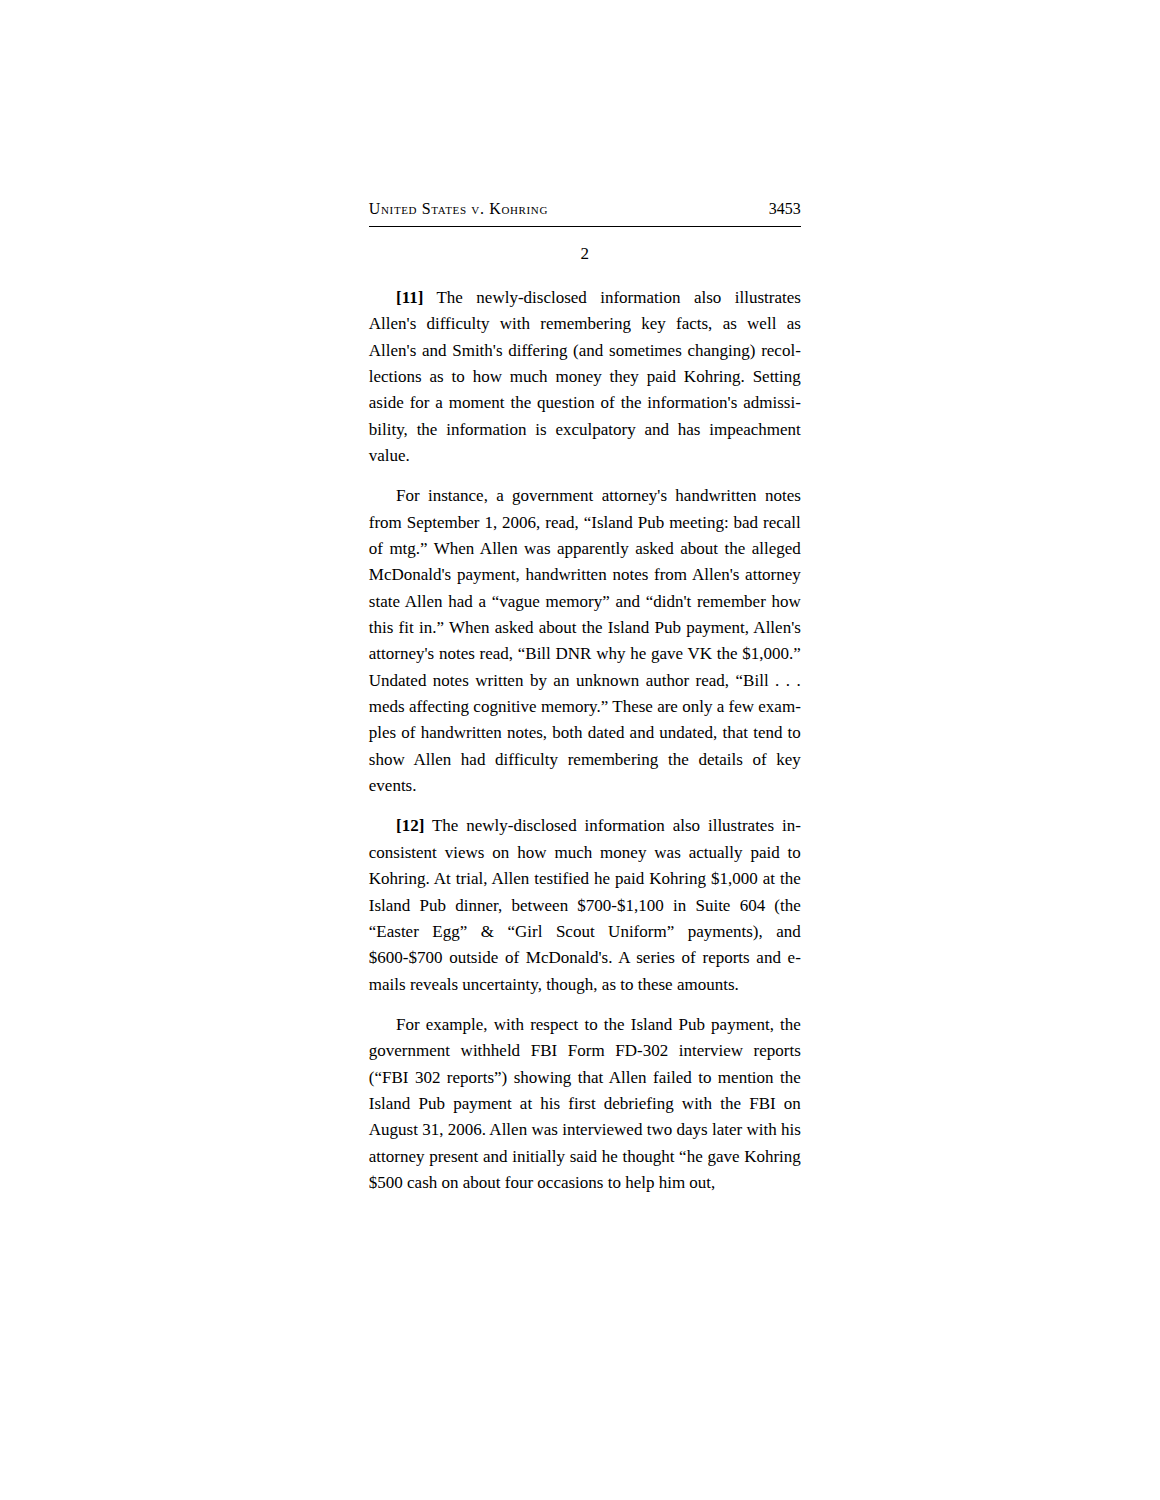United States v. Kohring 3453
2
[11] The newly-disclosed information also illustrates Allen's difficulty with remembering key facts, as well as Allen's and Smith's differing (and sometimes changing) recollections as to how much money they paid Kohring. Setting aside for a moment the question of the information's admissibility, the information is exculpatory and has impeachment value.
For instance, a government attorney's handwritten notes from September 1, 2006, read, “Island Pub meeting: bad recall of mtg.” When Allen was apparently asked about the alleged McDonald's payment, handwritten notes from Allen's attorney state Allen had a “vague memory” and “didn't remember how this fit in.” When asked about the Island Pub payment, Allen's attorney's notes read, “Bill DNR why he gave VK the $1,000.” Undated notes written by an unknown author read, “Bill . . . meds affecting cognitive memory.” These are only a few examples of handwritten notes, both dated and undated, that tend to show Allen had difficulty remembering the details of key events.
[12] The newly-disclosed information also illustrates inconsistent views on how much money was actually paid to Kohring. At trial, Allen testified he paid Kohring $1,000 at the Island Pub dinner, between $700-$1,100 in Suite 604 (the “Easter Egg” & “Girl Scout Uniform” payments), and $600-$700 outside of McDonald's. A series of reports and e-mails reveals uncertainty, though, as to these amounts.
For example, with respect to the Island Pub payment, the government withheld FBI Form FD-302 interview reports (“FBI 302 reports”) showing that Allen failed to mention the Island Pub payment at his first debriefing with the FBI on August 31, 2006. Allen was interviewed two days later with his attorney present and initially said he thought “he gave Kohring $500 cash on about four occasions to help him out,